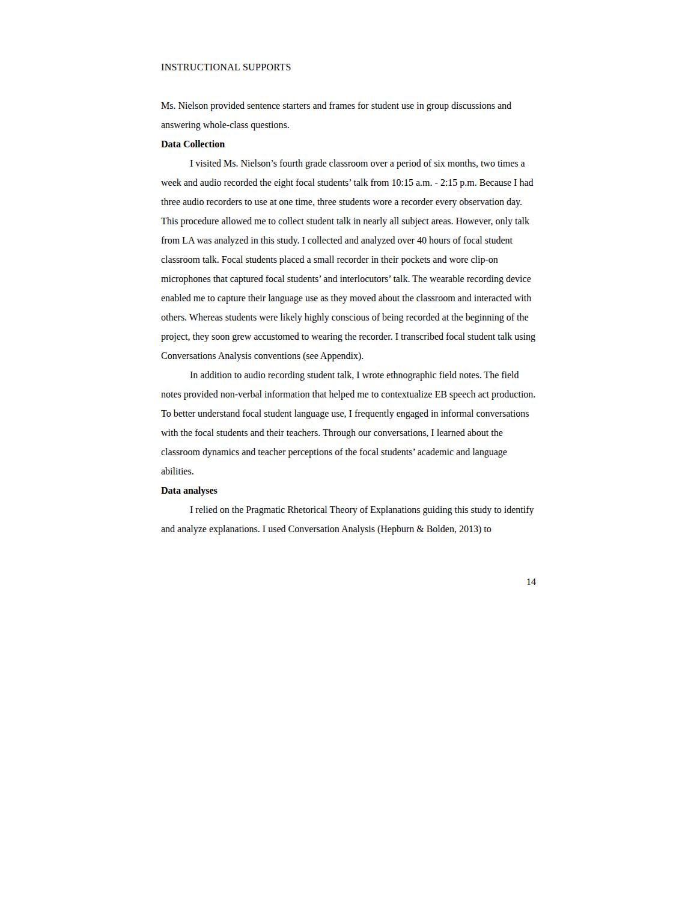INSTRUCTIONAL SUPPORTS
Ms. Nielson provided sentence starters and frames for student use in group discussions and answering whole-class questions.
Data Collection
I visited Ms. Nielson’s fourth grade classroom over a period of six months, two times a week and audio recorded the eight focal students’ talk from 10:15 a.m. - 2:15 p.m. Because I had three audio recorders to use at one time, three students wore a recorder every observation day. This procedure allowed me to collect student talk in nearly all subject areas. However, only talk from LA was analyzed in this study. I collected and analyzed over 40 hours of focal student classroom talk. Focal students placed a small recorder in their pockets and wore clip-on microphones that captured focal students’ and interlocutors’ talk. The wearable recording device enabled me to capture their language use as they moved about the classroom and interacted with others. Whereas students were likely highly conscious of being recorded at the beginning of the project, they soon grew accustomed to wearing the recorder. I transcribed focal student talk using Conversations Analysis conventions (see Appendix).
In addition to audio recording student talk, I wrote ethnographic field notes. The field notes provided non-verbal information that helped me to contextualize EB speech act production. To better understand focal student language use, I frequently engaged in informal conversations with the focal students and their teachers. Through our conversations, I learned about the classroom dynamics and teacher perceptions of the focal students’ academic and language abilities.
Data analyses
I relied on the Pragmatic Rhetorical Theory of Explanations guiding this study to identify and analyze explanations. I used Conversation Analysis (Hepburn & Bolden, 2013) to
14